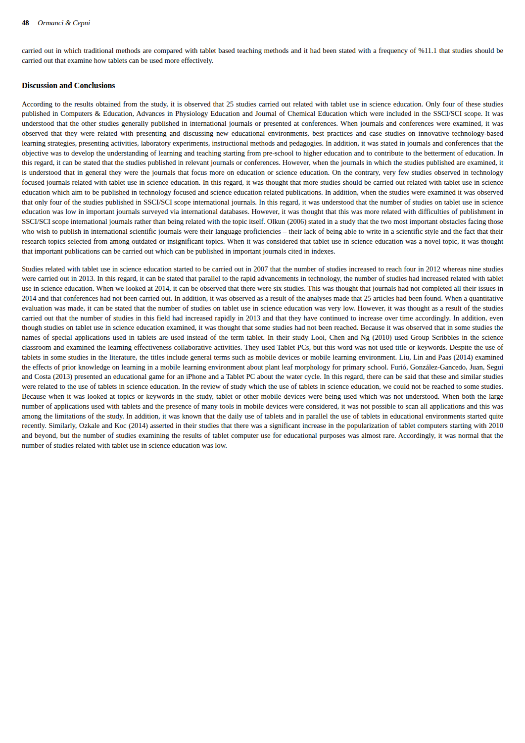48 Ormanci & Cepni
carried out in which traditional methods are compared with tablet based teaching methods and it had been stated with a frequency of %11.1 that studies should be carried out that examine how tablets can be used more effectively.
Discussion and Conclusions
According to the results obtained from the study, it is observed that 25 studies carried out related with tablet use in science education. Only four of these studies published in Computers & Education, Advances in Physiology Education and Journal of Chemical Education which were included in the SSCI/SCI scope. It was understood that the other studies generally published in international journals or presented at conferences. When journals and conferences were examined, it was observed that they were related with presenting and discussing new educational environments, best practices and case studies on innovative technology-based learning strategies, presenting activities, laboratory experiments, instructional methods and pedagogies. In addition, it was stated in journals and conferences that the objective was to develop the understanding of learning and teaching starting from pre-school to higher education and to contribute to the betterment of education. In this regard, it can be stated that the studies published in relevant journals or conferences. However, when the journals in which the studies published are examined, it is understood that in general they were the journals that focus more on education or science education. On the contrary, very few studies observed in technology focused journals related with tablet use in science education. In this regard, it was thought that more studies should be carried out related with tablet use in science education which aim to be published in technology focused and science education related publications. In addition, when the studies were examined it was observed that only four of the studies published in SSCI/SCI scope international journals. In this regard, it was understood that the number of studies on tablet use in science education was low in important journals surveyed via international databases. However, it was thought that this was more related with difficulties of publishment in SSCI/SCI scope international journals rather than being related with the topic itself. Olkun (2006) stated in a study that the two most important obstacles facing those who wish to publish in international scientific journals were their language proficiencies – their lack of being able to write in a scientific style and the fact that their research topics selected from among outdated or insignificant topics. When it was considered that tablet use in science education was a novel topic, it was thought that important publications can be carried out which can be published in important journals cited in indexes.
Studies related with tablet use in science education started to be carried out in 2007 that the number of studies increased to reach four in 2012 whereas nine studies were carried out in 2013. In this regard, it can be stated that parallel to the rapid advancements in technology, the number of studies had increased related with tablet use in science education. When we looked at 2014, it can be observed that there were six studies. This was thought that journals had not completed all their issues in 2014 and that conferences had not been carried out. In addition, it was observed as a result of the analyses made that 25 articles had been found. When a quantitative evaluation was made, it can be stated that the number of studies on tablet use in science education was very low. However, it was thought as a result of the studies carried out that the number of studies in this field had increased rapidly in 2013 and that they have continued to increase over time accordingly. In addition, even though studies on tablet use in science education examined, it was thought that some studies had not been reached. Because it was observed that in some studies the names of special applications used in tablets are used instead of the term tablet. In their study Looi, Chen and Ng (2010) used Group Scribbles in the science classroom and examined the learning effectiveness collaborative activities. They used Tablet PCs, but this word was not used title or keywords. Despite the use of tablets in some studies in the literature, the titles include general terms such as mobile devices or mobile learning environment. Liu, Lin and Paas (2014) examined the effects of prior knowledge on learning in a mobile learning environment about plant leaf morphology for primary school. Furió, González-Gancedo, Juan, Seguí and Costa (2013) presented an educational game for an iPhone and a Tablet PC about the water cycle. In this regard, there can be said that these and similar studies were related to the use of tablets in science education. In the review of study which the use of tablets in science education, we could not be reached to some studies. Because when it was looked at topics or keywords in the study, tablet or other mobile devices were being used which was not understood. When both the large number of applications used with tablets and the presence of many tools in mobile devices were considered, it was not possible to scan all applications and this was among the limitations of the study. In addition, it was known that the daily use of tablets and in parallel the use of tablets in educational environments started quite recently. Similarly, Ozkale and Koc (2014) asserted in their studies that there was a significant increase in the popularization of tablet computers starting with 2010 and beyond, but the number of studies examining the results of tablet computer use for educational purposes was almost rare. Accordingly, it was normal that the number of studies related with tablet use in science education was low.